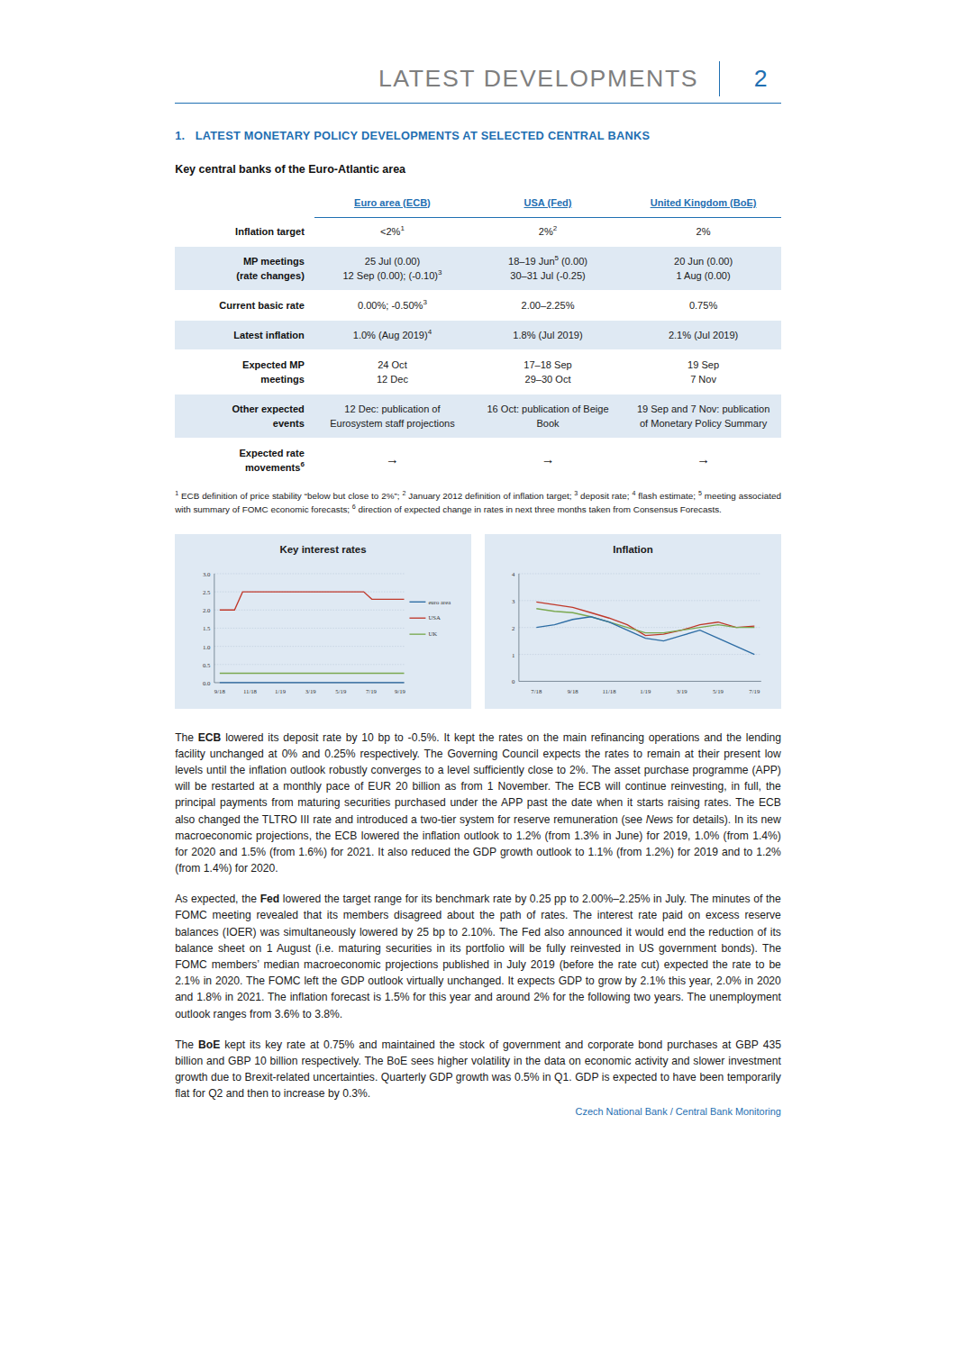LATEST DEVELOPMENTS
2
1. Latest monetary policy developments at selected central banks
Key central banks of the Euro-Atlantic area
| | Euro area (ECB) | USA (Fed) | United Kingdom (BoE) |
| --- | --- | --- | --- |
| Inflation target | <2% 1 | 2% 2 | 2% |
| MP meetings (rate changes) | 25 Jul (0.00) 12 Sep (0.00); (-0.10) 3 | 18–19 Jun 5 (0.00) 30–31 Jul (-0.25) | 20 Jun (0.00) 1 Aug (0.00) |
| Current basic rate | 0.00%; -0.50% 3 | 2.00–2.25% | 0.75% |
| Latest inflation | 1.0% (Aug 2019) 4 | 1.8% (Jul 2019) | 2.1% (Jul 2019) |
| Expected MP meetings | 24 Oct 12 Dec | 17–18 Sep 29–30 Oct | 19 Sep 7 Nov |
| Other expected events | 12 Dec: publication of Eurosystem staff projections | 16 Oct: publication of Beige Book | 19 Sep and 7 Nov: publication of Monetary Policy Summary |
| Expected rate movements 6 | → | → | → |
1 ECB definition of price stability “below but close to 2%”; 2 January 2012 definition of inflation target; 3 deposit rate; 4 flash estimate; 5 meeting associated with summary of FOMC economic forecasts; 6 direction of expected change in rates in next three months taken from Consensus Forecasts.
Key interest rates
3.0 2.5 2.0 1.5 1.0 0.5 0.0 9/18 11/18 1/19 3/19 5/19 7/19 9/19 euro area USA UK
Inflation
4 3 2 1 0 7/18 9/18 11/18 1/19 3/19 5/19 7/19
The ECB lowered its deposit rate by 10 bp to -0.5%. It kept the rates on the main refinancing operations and the lending facility unchanged at 0% and 0.25% respectively. The Governing Council expects the rates to remain at their present low levels until the inflation outlook robustly converges to a level sufficiently close to 2%. The asset purchase programme (APP) will be restarted at a monthly pace of EUR 20 billion as from 1 November. The ECB will continue reinvesting, in full, the principal payments from maturing securities purchased under the APP past the date when it starts raising rates. The ECB also changed the TLTRO III rate and introduced a two-tier system for reserve remuneration (see News for details). In its new macroeconomic projections, the ECB lowered the inflation outlook to 1.2% (from 1.3% in June) for 2019, 1.0% (from 1.4%) for 2020 and 1.5% (from 1.6%) for 2021. It also reduced the GDP growth outlook to 1.1% (from 1.2%) for 2019 and to 1.2% (from 1.4%) for 2020.
As expected, the Fed lowered the target range for its benchmark rate by 0.25 pp to 2.00%–2.25% in July. The minutes of the FOMC meeting revealed that its members disagreed about the path of rates. The interest rate paid on excess reserve balances (IOER) was simultaneously lowered by 25 bp to 2.10%. The Fed also announced it would end the reduction of its balance sheet on 1 August (i.e. maturing securities in its portfolio will be fully reinvested in US government bonds). The FOMC members’ median macroeconomic projections published in July 2019 (before the rate cut) expected the rate to be 2.1% in 2020. The FOMC left the GDP outlook virtually unchanged. It expects GDP to grow by 2.1% this year, 2.0% in 2020 and 1.8% in 2021. The inflation forecast is 1.5% for this year and around 2% for the following two years. The unemployment outlook ranges from 3.6% to 3.8%.
The BoE kept its key rate at 0.75% and maintained the stock of government and corporate bond purchases at GBP 435 billion and GBP 10 billion respectively. The BoE sees higher volatility in the data on economic activity and slower investment growth due to Brexit-related uncertainties. Quarterly GDP growth was 0.5% in Q1. GDP is expected to have been temporarily flat for Q2 and then to increase by 0.3%.
Czech National Bank / Central Bank Monitoring